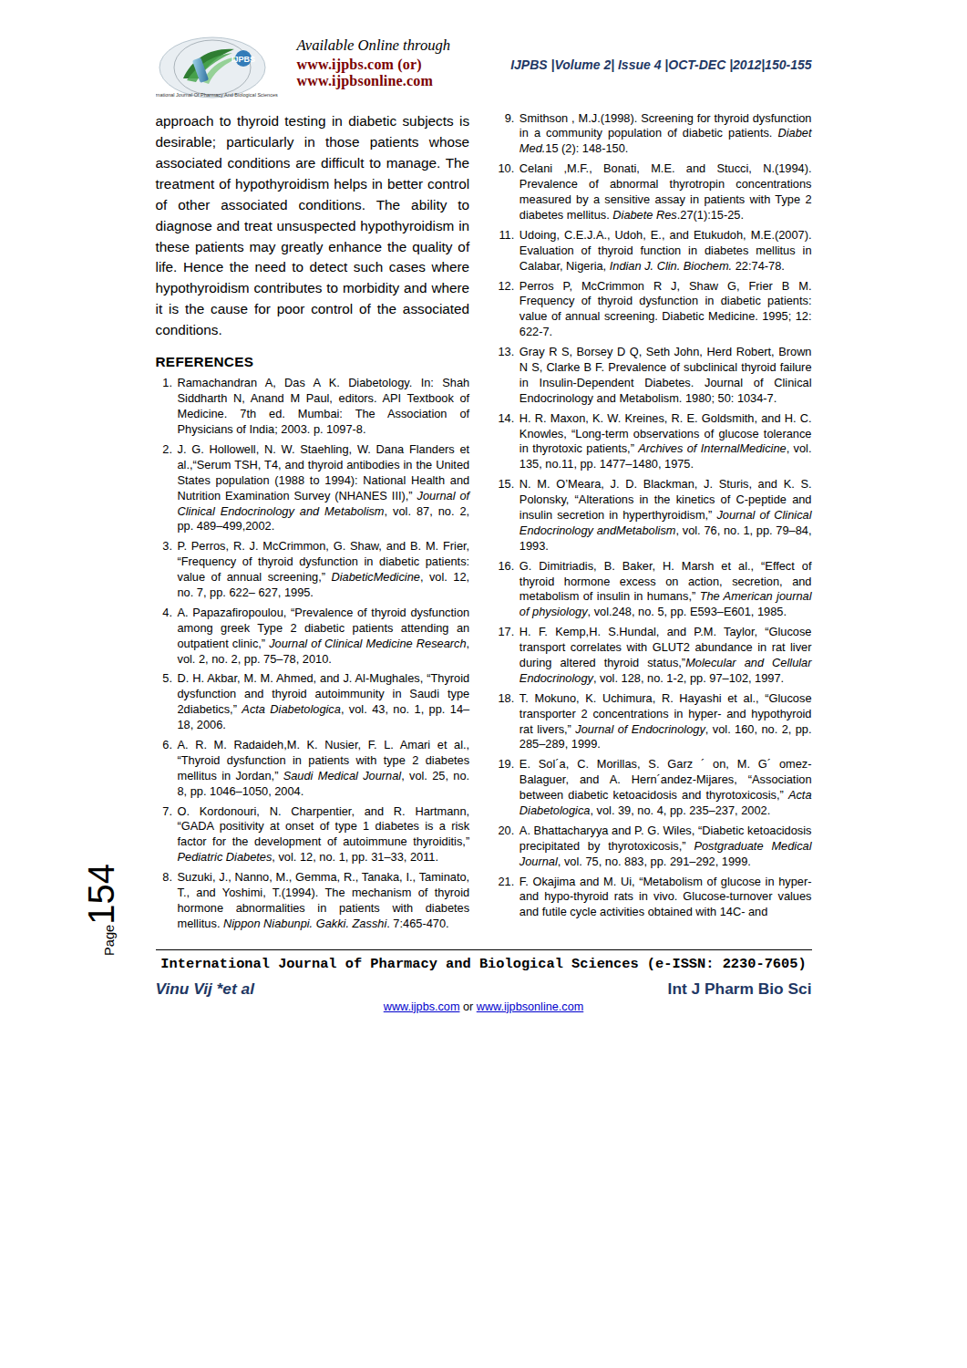IJPBS International Journal Of Pharmacy And Biological Sciences
Available Online through
www.ijpbs.com (or) www.ijpbsonline.com IJPBS |Volume 2| Issue 4 |OCT-DEC |2012|150-155
approach to thyroid testing in diabetic subjects is desirable; particularly in those patients whose associated conditions are difficult to manage. The treatment of hypothyroidism helps in better control of other associated conditions. The ability to diagnose and treat unsuspected hypothyroidism in these patients may greatly enhance the quality of life. Hence the need to detect such cases where hypothyroidism contributes to morbidity and where it is the cause for poor control of the associated conditions.
REFERENCES
Ramachandran A, Das A K. Diabetology. In: Shah Siddharth N, Anand M Paul, editors. API Textbook of Medicine. 7th ed. Mumbai: The Association of Physicians of India; 2003. p. 1097-8.
J. G. Hollowell, N. W. Staehling, W. Dana Flanders et al.,“Serum TSH, T4, and thyroid antibodies in the United States population (1988 to 1994): National Health and Nutrition Examination Survey (NHANES III),” Journal of Clinical Endocrinology and Metabolism, vol. 87, no. 2, pp. 489–499,2002.
P. Perros, R. J. McCrimmon, G. Shaw, and B. M. Frier, “Frequency of thyroid dysfunction in diabetic patients: value of annual screening,” DiabeticMedicine, vol. 12, no. 7, pp. 622– 627, 1995.
A. Papazafiropoulou, “Prevalence of thyroid dysfunction among greek Type 2 diabetic patients attending an outpatient clinic,” Journal of Clinical Medicine Research, vol. 2, no. 2, pp. 75–78, 2010.
D. H. Akbar, M. M. Ahmed, and J. Al-Mughales, “Thyroid dysfunction and thyroid autoimmunity in Saudi type 2diabetics,” Acta Diabetologica, vol. 43, no. 1, pp. 14–18, 2006.
A. R. M. Radaideh,M. K. Nusier, F. L. Amari et al., “Thyroid dysfunction in patients with type 2 diabetes mellitus in Jordan,” Saudi Medical Journal, vol. 25, no. 8, pp. 1046–1050, 2004.
O. Kordonouri, N. Charpentier, and R. Hartmann, “GADA positivity at onset of type 1 diabetes is a risk factor for the development of autoimmune thyroiditis,” Pediatric Diabetes, vol. 12, no. 1, pp. 31–33, 2011.
Suzuki, J., Nanno, M., Gemma, R., Tanaka, I., Taminato, T., and Yoshimi, T.(1994). The mechanism of thyroid hormone abnormalities in patients with diabetes mellitus. Nippon Niabunpi. Gakki. Zasshi. 7:465-470.
Smithson , M.J.(1998). Screening for thyroid dysfunction in a community population of diabetic patients. Diabet Med. 15 (2): 148-150.
Celani ,M.F., Bonati, M.E. and Stucci, N.(1994). Prevalence of abnormal thyrotropin concentrations measured by a sensitive assay in patients with Type 2 diabetes mellitus. Diabete Res.27(1):15-25.
Udoing, C.E.J.A., Udoh, E., and Etukudoh, M.E.(2007). Evaluation of thyroid function in diabetes mellitus in Calabar, Nigeria, Indian J. Clin. Biochem. 22:74-78.
Perros P, McCrimmon R J, Shaw G, Frier B M. Frequency of thyroid dysfunction in diabetic patients: value of annual screening. Diabetic Medicine. 1995; 12: 622-7.
Gray R S, Borsey D Q, Seth John, Herd Robert, Brown N S, Clarke B F. Prevalence of subclinical thyroid failure in Insulin-Dependent Diabetes. Journal of Clinical Endocrinology and Metabolism. 1980; 50: 1034-7.
H. R. Maxon, K. W. Kreines, R. E. Goldsmith, and H. C. Knowles, “Long-term observations of glucose tolerance in thyrotoxic patients,” Archives of InternalMedicine, vol. 135, no.11, pp. 1477–1480, 1975.
N. M. O’Meara, J. D. Blackman, J. Sturis, and K. S. Polonsky, “Alterations in the kinetics of C-peptide and insulin secretion in hyperthyroidism,” Journal of Clinical Endocrinology andMetabolism, vol. 76, no. 1, pp. 79–84, 1993.
G. Dimitriadis, B. Baker, H. Marsh et al., “Effect of thyroid hormone excess on action, secretion, and metabolism of insulin in humans,” The American journal of physiology, vol.248, no. 5, pp. E593–E601, 1985.
H. F. Kemp,H. S.Hundal, and P.M. Taylor, “Glucose transport correlates with GLUT2 abundance in rat liver during altered thyroid status,”Molecular and Cellular Endocrinology, vol. 128, no. 1-2, pp. 97–102, 1997.
T. Mokuno, K. Uchimura, R. Hayashi et al., “Glucose transporter 2 concentrations in hyper- and hypothyroid rat livers,” Journal of Endocrinology, vol. 160, no. 2, pp. 285–289, 1999.
E. Sol´a, C. Morillas, S. Garz ´ on, M. G´ omez-Balaguer, and A. Hern´andez-Mijares, “Association between diabetic ketoacidosis and thyrotoxicosis,” Acta Diabetologica, vol. 39, no. 4, pp. 235–237, 2002.
A. Bhattacharyya and P. G. Wiles, “Diabetic ketoacidosis precipitated by thyrotoxicosis,” Postgraduate Medical Journal, vol. 75, no. 883, pp. 291–292, 1999.
F. Okajima and M. Ui, “Metabolism of glucose in hyper- and hypo-thyroid rats in vivo. Glucose-turnover values and futile cycle activities obtained with 14C- and
Page 154
International Journal of Pharmacy and Biological Sciences (e-ISSN: 2230-7605)
Vinu Vij *et al Int J Pharm Bio Sci
www.ijpbs.com or www.ijpbsonline.com